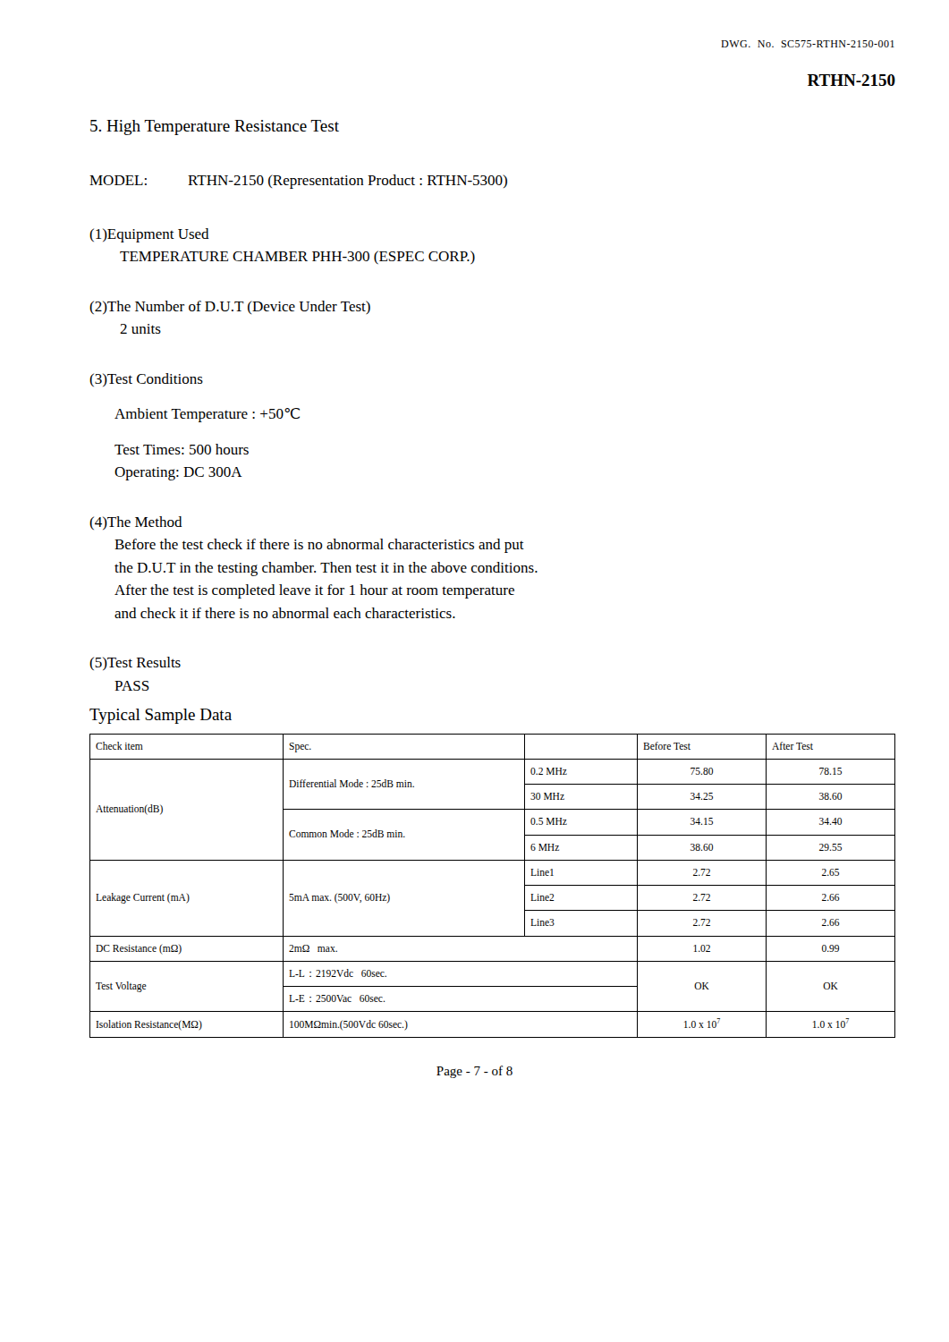DWG. No. SC575-RTHN-2150-001
RTHN-2150
5. High Temperature Resistance Test
MODEL: RTHN-2150 (Representation Product : RTHN-5300)
(1)Equipment Used
TEMPERATURE CHAMBER PHH-300 (ESPEC CORP.)
(2)The Number of D.U.T (Device Under Test)
2 units
(3)Test Conditions
Ambient Temperature : +50℃
Test Times: 500 hours
Operating: DC 300A
(4)The Method
Before the test check if there is no abnormal characteristics and put
the D.U.T in the testing chamber. Then test it in the above conditions.
After the test is completed leave it for 1 hour at room temperature
and check it if there is no abnormal each characteristics.
(5)Test Results
PASS
Typical Sample Data
| Check item | Spec. | | Before Test | After Test |
| Attenuation(dB) | Differential Mode : 25dB min. | 0.2 MHz | 75.80 | 78.15 |
| 30 MHz | 34.25 | 38.60 |
| Common Mode : 25dB min. | 0.5 MHz | 34.15 | 34.40 |
| 6 MHz | 38.60 | 29.55 |
| Leakage Current (mA) | 5mA max. (500V, 60Hz) | Line1 | 2.72 | 2.65 |
| Line2 | 2.72 | 2.66 |
| Line3 | 2.72 | 2.66 |
| DC Resistance (mΩ) | 2mΩ max. | 1.02 | 0.99 |
| Test Voltage | L-L：2192Vdc 60sec. | OK | OK |
| L-E：2500Vac 60sec. |
| Isolation Resistance(MΩ) | 100MΩmin.(500Vdc 60sec.) | 1.0 x 10 7 | 1.0 x 10 7 |
Page - 7 - of 8